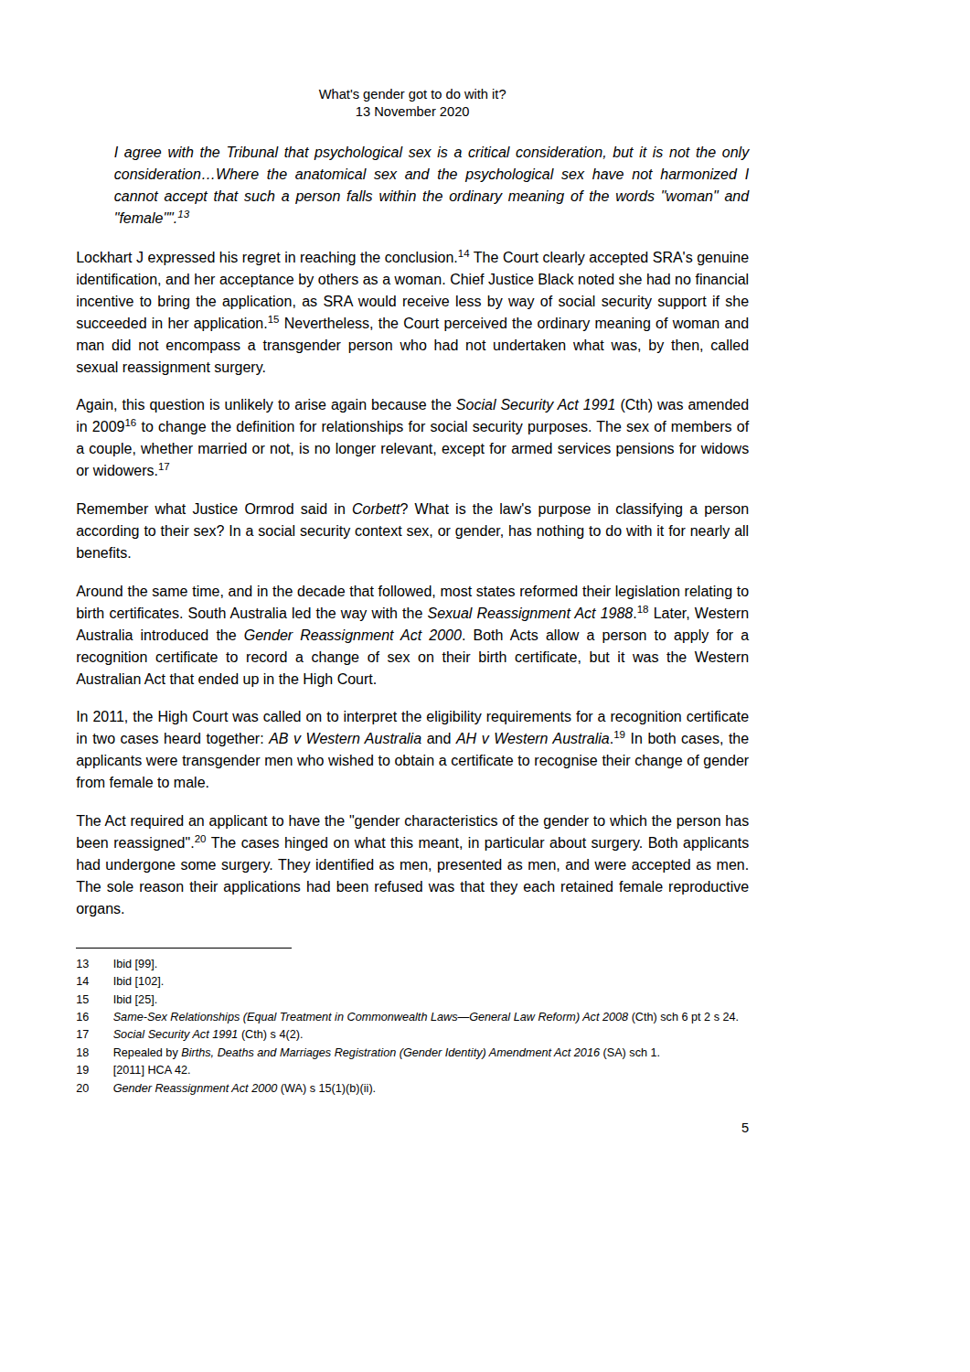What's gender got to do with it?
13 November 2020
I agree with the Tribunal that psychological sex is a critical consideration, but it is not the only consideration…Where the anatomical sex and the psychological sex have not harmonized I cannot accept that such a person falls within the ordinary meaning of the words "woman" and "female"".13
Lockhart J expressed his regret in reaching the conclusion.14 The Court clearly accepted SRA's genuine identification, and her acceptance by others as a woman. Chief Justice Black noted she had no financial incentive to bring the application, as SRA would receive less by way of social security support if she succeeded in her application.15 Nevertheless, the Court perceived the ordinary meaning of woman and man did not encompass a transgender person who had not undertaken what was, by then, called sexual reassignment surgery.
Again, this question is unlikely to arise again because the Social Security Act 1991 (Cth) was amended in 200916 to change the definition for relationships for social security purposes. The sex of members of a couple, whether married or not, is no longer relevant, except for armed services pensions for widows or widowers.17
Remember what Justice Ormrod said in Corbett? What is the law's purpose in classifying a person according to their sex? In a social security context sex, or gender, has nothing to do with it for nearly all benefits.
Around the same time, and in the decade that followed, most states reformed their legislation relating to birth certificates. South Australia led the way with the Sexual Reassignment Act 1988.18 Later, Western Australia introduced the Gender Reassignment Act 2000. Both Acts allow a person to apply for a recognition certificate to record a change of sex on their birth certificate, but it was the Western Australian Act that ended up in the High Court.
In 2011, the High Court was called on to interpret the eligibility requirements for a recognition certificate in two cases heard together: AB v Western Australia and AH v Western Australia.19 In both cases, the applicants were transgender men who wished to obtain a certificate to recognise their change of gender from female to male.
The Act required an applicant to have the "gender characteristics of the gender to which the person has been reassigned".20 The cases hinged on what this meant, in particular about surgery. Both applicants had undergone some surgery. They identified as men, presented as men, and were accepted as men. The sole reason their applications had been refused was that they each retained female reproductive organs.
13 Ibid [99].
14 Ibid [102].
15 Ibid [25].
16 Same-Sex Relationships (Equal Treatment in Commonwealth Laws—General Law Reform) Act 2008 (Cth) sch 6 pt 2 s 24.
17 Social Security Act 1991 (Cth) s 4(2).
18 Repealed by Births, Deaths and Marriages Registration (Gender Identity) Amendment Act 2016 (SA) sch 1.
19[2011] HCA 42.
20 Gender Reassignment Act 2000 (WA) s 15(1)(b)(ii).
5